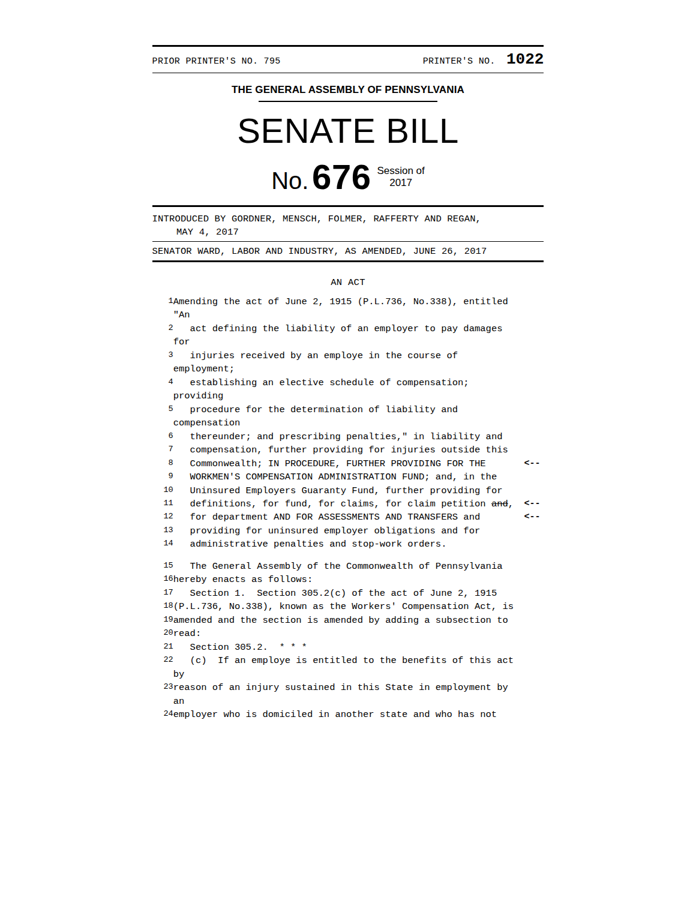PRIOR PRINTER'S NO. 795 PRINTER'S NO. 1022
THE GENERAL ASSEMBLY OF PENNSYLVANIA
SENATE BILL
No. 676 Session of
2017
INTRODUCED BY GORDNER, MENSCH, FOLMER, RAFFERTY AND REGAN, MAY 4, 2017
SENATOR WARD, LABOR AND INDUSTRY, AS AMENDED, JUNE 26, 2017
AN ACT
| 1 | Amending the act of June 2, 1915 (P.L.736, No.338), entitled "An | |
| 2 | act defining the liability of an employer to pay damages for | |
| 3 | injuries received by an employe in the course of employment; | |
| 4 | establishing an elective schedule of compensation; providing | |
| 5 | procedure for the determination of liability and compensation | |
| 6 | thereunder; and prescribing penalties," in liability and | |
| 7 | compensation, further providing for injuries outside this | |
| 8 | Commonwealth; IN PROCEDURE, FURTHER PROVIDING FOR THE | <-- |
| 9 | WORKMEN'S COMPENSATION ADMINISTRATION FUND; and, in the | |
| 10 | Uninsured Employers Guaranty Fund, further providing for | |
| 11 | definitions, for fund, for claims, for claim petition and , | <-- |
| 12 | for department AND FOR ASSESSMENTS AND TRANSFERS and | <-- |
| 13 | providing for uninsured employer obligations and for | |
| 14 | administrative penalties and stop-work orders. | |
| 15 | The General Assembly of the Commonwealth of Pennsylvania | |
| 16 | hereby enacts as follows: | |
| 17 | Section 1. Section 305.2(c) of the act of June 2, 1915 | |
| 18 | (P.L.736, No.338), known as the Workers' Compensation Act, is | |
| 19 | amended and the section is amended by adding a subsection to | |
| 20 | read: | |
| 21 | Section 305.2. * * * | |
| 22 | (c) If an employe is entitled to the benefits of this act by | |
| 23 | reason of an injury sustained in this State in employment by an | |
| 24 | employer who is domiciled in another state and who has not | |